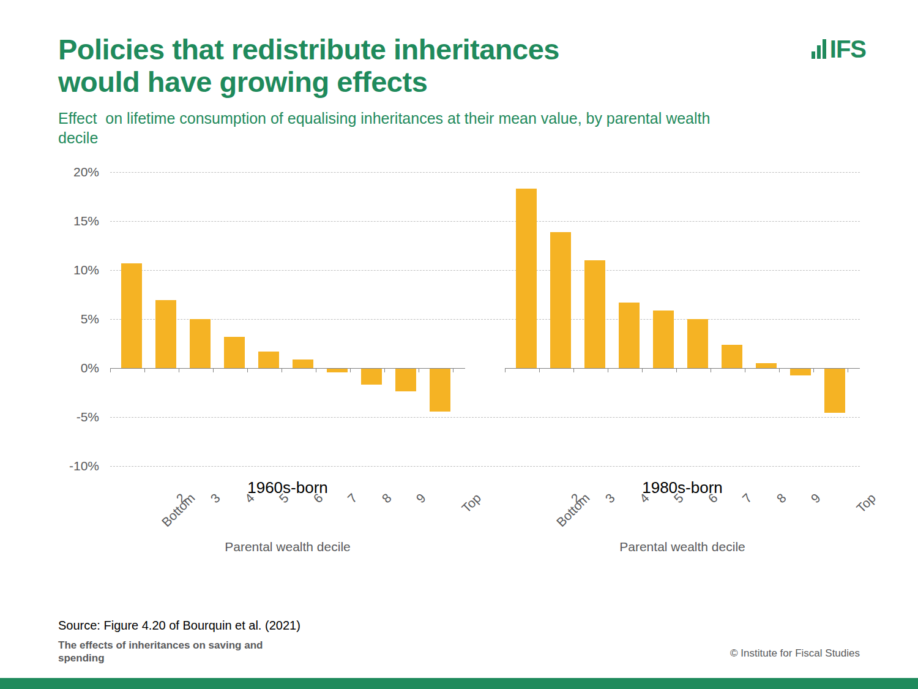Policies that redistribute inheritances
would have growing effects
Effect on lifetime consumption of equalising inheritances at their mean value, by parental wealth decile
IFS
20%
15%
10%
5%
0%
-5%
-10%
1960s-born
Bottom 2 3 4 5 6 7 8 9 Top
Parental wealth decile
1980s-born
Bottom 2 3 4 5 6 7 8 9 Top
Parental wealth decile
Source: Figure 4.20 of Bourquin et al. (2021)
The effects of inheritances on saving and
spending
© Institute for Fiscal Studies